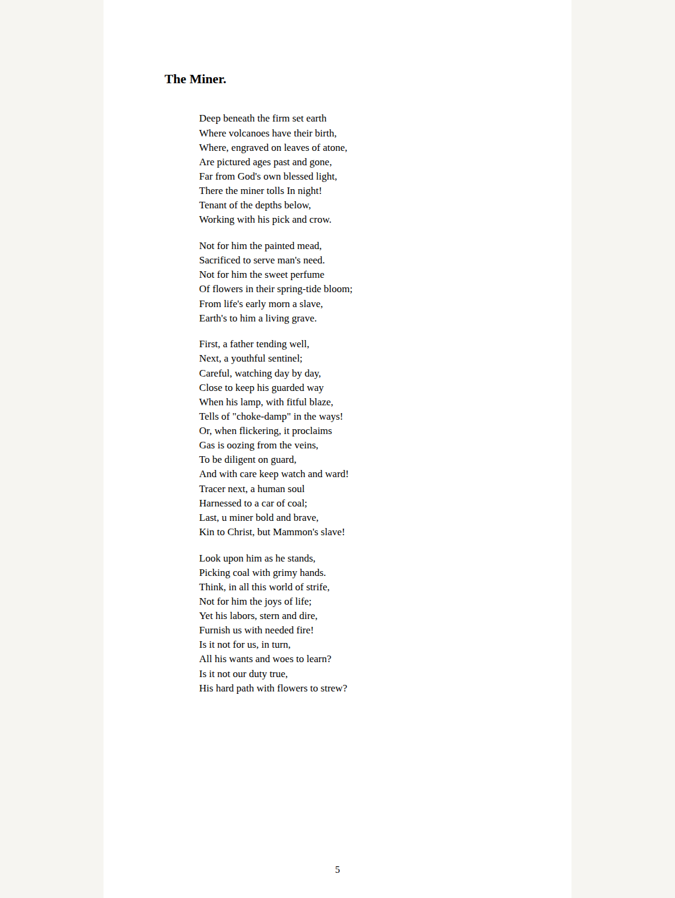The Miner.
Deep beneath the firm set earth
Where volcanoes have their birth,
Where, engraved on leaves of atone,
Are pictured ages past and gone,
Far from God's own blessed light,
There the miner tolls In night!
Tenant of the depths below,
Working with his pick and crow.
Not for him the painted mead,
Sacrificed to serve man's need.
Not for him the sweet perfume
Of flowers in their spring-tide bloom;
From life's early morn a slave,
Earth's to him a living grave.
First, a father tending well,
Next, a youthful sentinel;
Careful, watching day by day,
Close to keep his guarded way
When his lamp, with fitful blaze,
Tells of "choke-damp" in the ways!
Or, when flickering, it proclaims
Gas is oozing from the veins,
To be diligent on guard,
And with care keep watch and ward!
Tracer next, a human soul
Harnessed to a car of coal;
Last, u miner bold and brave,
Kin to Christ, but Mammon's slave!
Look upon him as he stands,
Picking coal with grimy hands.
Think, in all this world of strife,
Not for him the joys of life;
Yet his labors, stern and dire,
Furnish us with needed fire!
Is it not for us, in turn,
All his wants and woes to learn?
Is it not our duty true,
His hard path with flowers to strew?
5